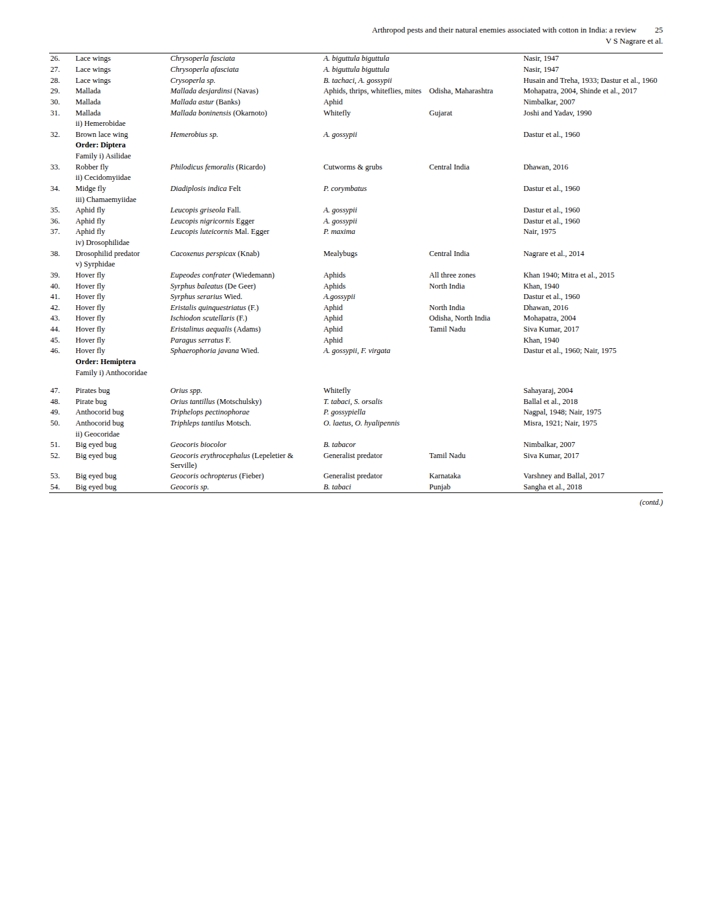Arthropod pests and their natural enemies associated with cotton in India: a review25
V S Nagrare et al.
| 26. | Lace wings | Chrysoperla fasciata | A. biguttula biguttula | | Nasir, 1947 |
| 27. | Lace wings | Chrysoperla afasciata | A. biguttula biguttula | | Nasir, 1947 |
| 28. | Lace wings | Crysoperla sp. | B. tachaci, A. gossypii | | Husain and Treha, 1933; Dastur et al., 1960 |
| 29. | Mallada | Mallada desjardinsi (Navas) | Aphids, thrips, whiteflies, mites | Odisha, Maharashtra | Mohapatra, 2004, Shinde et al., 2017 |
| 30. | Mallada | Mallada astur (Banks) | Aphid | | Nimbalkar, 2007 |
| 31. | Mallada | Mallada boninensis (Okarnoto) | Whitefly | Gujarat | Joshi and Yadav, 1990 |
| | ii) Hemerobidae | | | | |
| 32. | Brown lace wing | Hemerobius sp. | A. gossypii | | Dastur et al., 1960 |
| | Order: Diptera | | | | |
| | Family i) Asilidae | | | | |
| 33. | Robber fly | Philodicus femoralis (Ricardo) | Cutworms & grubs | Central India | Dhawan, 2016 |
| | ii) Cecidomyiidae | | | | |
| 34. | Midge fly | Diadiplosis indica Felt | P. corymbatus | | Dastur et al., 1960 |
| | iii) Chamaemyiidae | | | | |
| 35. | Aphid fly | Leucopis griseola Fall. | A. gossypii | | Dastur et al., 1960 |
| 36. | Aphid fly | Leucopis nigricornis Egger | A. gossypii | | Dastur et al., 1960 |
| 37. | Aphid fly | Leucopis luteicornis Mal. Egger | P. maxima | | Nair, 1975 |
| | iv) Drosophilidae | | | | |
| 38. | Drosophilid predator | Cacoxenus perspicax (Knab) | Mealybugs | Central India | Nagrare et al., 2014 |
| | v) Syrphidae | | | | |
| 39. | Hover fly | Eupeodes confrater (Wiedemann) | Aphids | All three zones | Khan 1940; Mitra et al., 2015 |
| 40. | Hover fly | Syrphus baleatus (De Geer) | Aphids | North India | Khan, 1940 |
| 41. | Hover fly | Syrphus serarius Wied. | A.gossypii | | Dastur et al., 1960 |
| 42. | Hover fly | Eristalis quinquestriatus (F.) | Aphid | North India | Dhawan, 2016 |
| 43. | Hover fly | Ischiodon scutellaris (F.) | Aphid | Odisha, North India | Mohapatra, 2004 |
| 44. | Hover fly | Eristalinus aequalis (Adams) | Aphid | Tamil Nadu | Siva Kumar, 2017 |
| 45. | Hover fly | Paragus serratus F. | Aphid | | Khan, 1940 |
| 46. | Hover fly | Sphaerophoria javana Wied. | A. gossypii, F. virgata | | Dastur et al., 1960; Nair, 1975 |
| | Order: Hemiptera | | | | |
| | Family i) Anthocoridae | | | | |
| 47. | Pirates bug | Orius spp. | Whitefly | | Sahayaraj, 2004 |
| 48. | Pirate bug | Orius tantillus (Motschulsky) | T. tabaci, S. orsalis | | Ballal et al., 2018 |
| 49. | Anthocorid bug | Triphelops pectinophorae | P. gossypiella | | Nagpal, 1948; Nair, 1975 |
| 50. | Anthocorid bug | Triphleps tantilus Motsch. | O. laetus, O. hyalipennis | | Misra, 1921; Nair, 1975 |
| | ii) Geocoridae | | | | |
| 51. | Big eyed bug | Geocoris biocolor | B. tabacor | | Nimbalkar, 2007 |
| 52. | Big eyed bug | Geocoris erythrocephalus (Lepeletier & Serville) | Generalist predator | Tamil Nadu | Siva Kumar, 2017 |
| 53. | Big eyed bug | Geocoris ochropterus (Fieber) | Generalist predator | Karnataka | Varshney and Ballal, 2017 |
| 54. | Big eyed bug | Geocoris sp. | B. tabaci | Punjab | Sangha et al., 2018 |
(contd.)